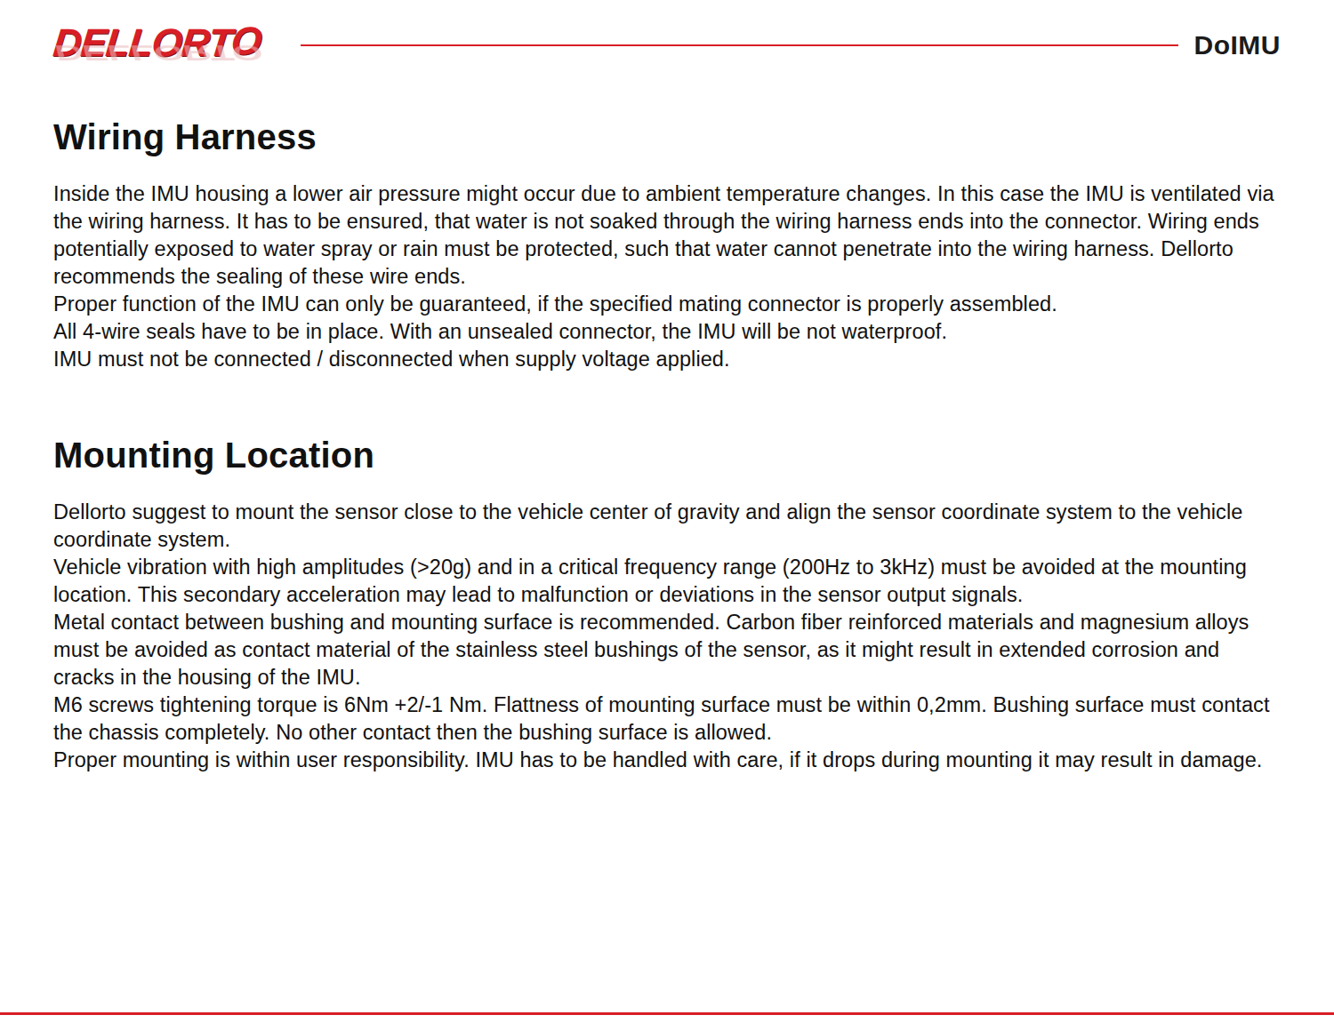DELLORTO
DELLORTO
DoIMU
Wiring Harness
Inside the IMU housing a lower air pressure might occur due to ambient temperature changes. In this case the IMU is ventilated via the wiring harness. It has to be ensured, that water is not soaked through the wiring harness ends into the connector. Wiring ends potentially exposed to water spray or rain must be protected, such that water cannot penetrate into the wiring harness. Dellorto recommends the sealing of these wire ends.
Proper function of the IMU can only be guaranteed, if the specified mating connector is properly assembled.
All 4-wire seals have to be in place. With an unsealed connector, the IMU will be not waterproof.
IMU must not be connected / disconnected when supply voltage applied.
Mounting Location
Dellorto suggest to mount the sensor close to the vehicle center of gravity and align the sensor coordinate system to the vehicle coordinate system.
Vehicle vibration with high amplitudes (>20g) and in a critical frequency range (200Hz to 3kHz) must be avoided at the mounting location. This secondary acceleration may lead to malfunction or deviations in the sensor output signals.
Metal contact between bushing and mounting surface is recommended. Carbon fiber reinforced materials and magnesium alloys must be avoided as contact material of the stainless steel bushings of the sensor, as it might result in extended corrosion and cracks in the housing of the IMU.
M6 screws tightening torque is 6Nm +2/-1 Nm. Flattness of mounting surface must be within 0,2mm. Bushing surface must contact the chassis completely. No other contact then the bushing surface is allowed.
Proper mounting is within user responsibility. IMU has to be handled with care, if it drops during mounting it may result in damage.